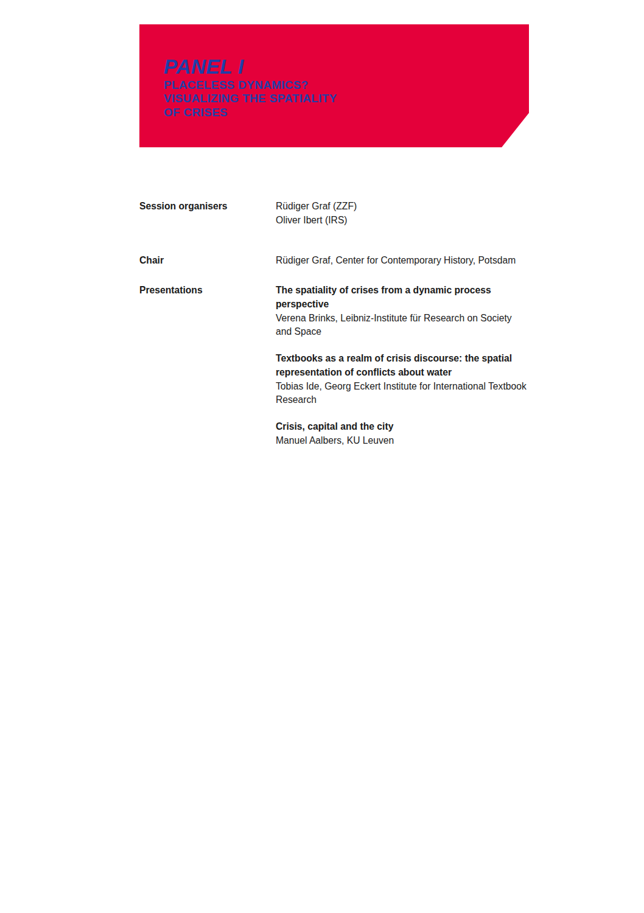Panel I
Placeless dynamics? Visualizing the spatiality of crises
Session organisers
Rüdiger Graf (ZZF)
Oliver Ibert (IRS)
Chair
Rüdiger Graf, Center for Contemporary History, Potsdam
Presentations
The spatiality of crises from a dynamic process perspective Verena Brinks, Leibniz-Institute für Research on Society and Space
Textbooks as a realm of crisis discourse: the spatial representation of conflicts about water Tobias Ide, Georg Eckert Institute for International Textbook Research
Crisis, capital and the city Manuel Aalbers, KU Leuven